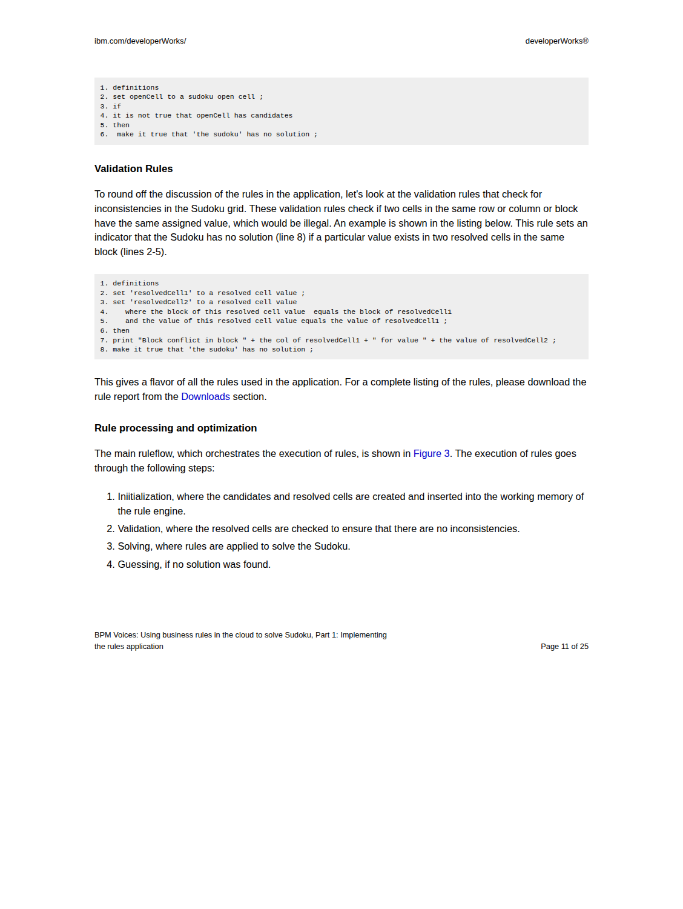ibm.com/developerWorks/ developerWorks®
1. definitions
2. set openCell to a sudoku open cell ;
3. if
4. it is not true that openCell has candidates
5. then
6.  make it true that 'the sudoku' has no solution ;
Validation Rules
To round off the discussion of the rules in the application, let's look at the validation rules that check for inconsistencies in the Sudoku grid. These validation rules check if two cells in the same row or column or block have the same assigned value, which would be illegal. An example is shown in the listing below. This rule sets an indicator that the Sudoku has no solution (line 8) if a particular value exists in two resolved cells in the same block (lines 2-5).
1. definitions
2. set 'resolvedCell1' to a resolved cell value ;
3. set 'resolvedCell2' to a resolved cell value
4.    where the block of this resolved cell value  equals the block of resolvedCell1
5.    and the value of this resolved cell value equals the value of resolvedCell1 ;
6. then
7. print "Block conflict in block " + the col of resolvedCell1 + " for value " + the value of resolvedCell2 ;
8. make it true that 'the sudoku' has no solution ;
This gives a flavor of all the rules used in the application. For a complete listing of the rules, please download the rule report from the Downloads section.
Rule processing and optimization
The main ruleflow, which orchestrates the execution of rules, is shown in Figure 3. The execution of rules goes through the following steps:
Iniitialization, where the candidates and resolved cells are created and inserted into the working memory of the rule engine.
Validation, where the resolved cells are checked to ensure that there are no inconsistencies.
Solving, where rules are applied to solve the Sudoku.
Guessing, if no solution was found.
BPM Voices: Using business rules in the cloud to solve Sudoku, Part 1: Implementing the rules application
Page 11 of 25